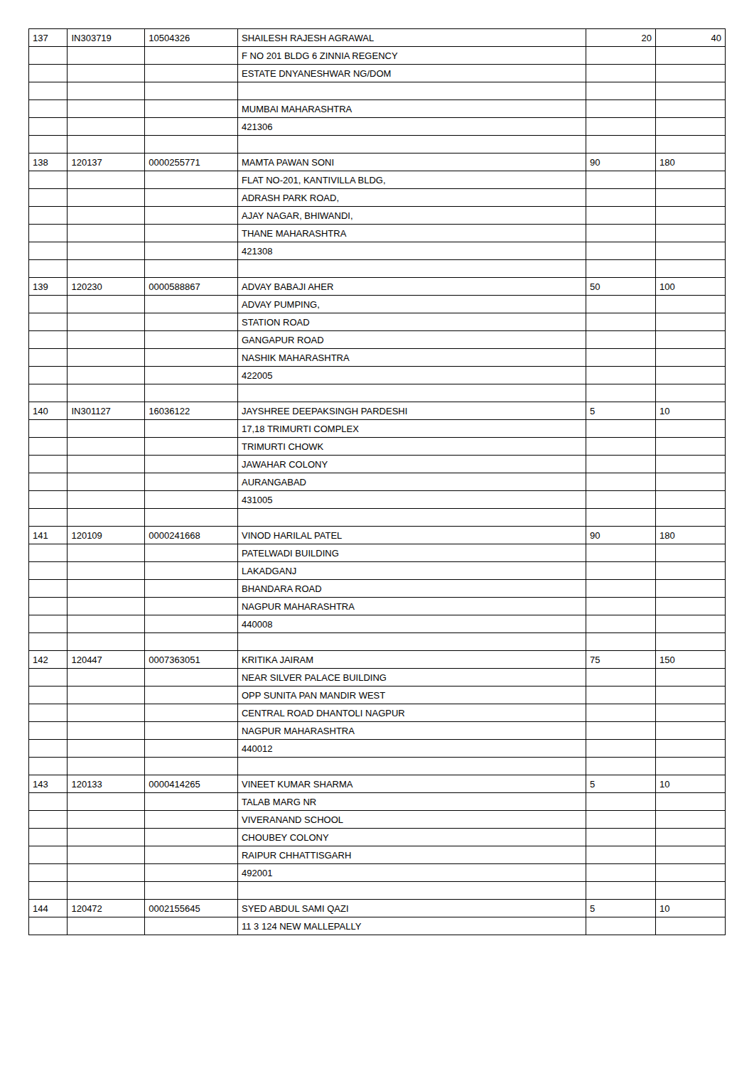| 137 | IN303719 | 10504326 | SHAILESH RAJESH AGRAWAL | 20 | 40 |
| | | | F NO 201 BLDG 6 ZINNIA REGENCY | | |
| | | | ESTATE DNYANESHWAR NG/DOM | | |
| | | | MUMBAI MAHARASHTRA | | |
| | | | 421306 | | |
| 138 | 120137 | 0000255771 | MAMTA PAWAN SONI | 90 | 180 |
| | | | FLAT NO-201, KANTIVILLA BLDG, | | |
| | | | ADRASH PARK ROAD, | | |
| | | | AJAY NAGAR, BHIWANDI, | | |
| | | | THANE MAHARASHTRA | | |
| | | | 421308 | | |
| 139 | 120230 | 0000588867 | ADVAY BABAJI AHER | 50 | 100 |
| | | | ADVAY PUMPING, | | |
| | | | STATION ROAD | | |
| | | | GANGAPUR ROAD | | |
| | | | NASHIK MAHARASHTRA | | |
| | | | 422005 | | |
| 140 | IN301127 | 16036122 | JAYSHREE DEEPAKSINGH PARDESHI | 5 | 10 |
| | | | 17,18 TRIMURTI COMPLEX | | |
| | | | TRIMURTI CHOWK | | |
| | | | JAWAHAR COLONY | | |
| | | | AURANGABAD | | |
| | | | 431005 | | |
| 141 | 120109 | 0000241668 | VINOD HARILAL PATEL | 90 | 180 |
| | | | PATELWADI BUILDING | | |
| | | | LAKADGANJ | | |
| | | | BHANDARA ROAD | | |
| | | | NAGPUR MAHARASHTRA | | |
| | | | 440008 | | |
| 142 | 120447 | 0007363051 | KRITIKA JAIRAM | 75 | 150 |
| | | | NEAR SILVER PALACE BUILDING | | |
| | | | OPP SUNITA PAN MANDIR WEST | | |
| | | | CENTRAL ROAD DHANTOLI NAGPUR | | |
| | | | NAGPUR MAHARASHTRA | | |
| | | | 440012 | | |
| 143 | 120133 | 0000414265 | VINEET KUMAR SHARMA | 5 | 10 |
| | | | TALAB MARG NR | | |
| | | | VIVERANAND SCHOOL | | |
| | | | CHOUBEY COLONY | | |
| | | | RAIPUR CHHATTISGARH | | |
| | | | 492001 | | |
| 144 | 120472 | 0002155645 | SYED ABDUL SAMI QAZI | 5 | 10 |
| | | | 11 3 124 NEW MALLEPALLY | | |